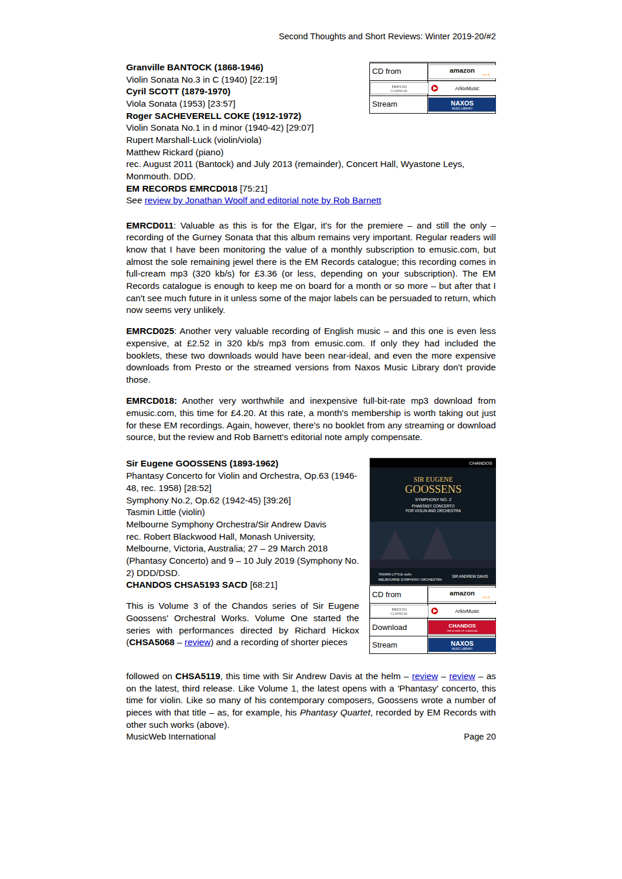Second Thoughts and Short Reviews: Winter 2019-20/#2
| CD from | |
| Stream | |
Granville BANTOCK (1868-1946)
Violin Sonata No.3 in C (1940) [22:19]
Cyril SCOTT (1879-1970)
Viola Sonata (1953) [23:57]
Roger SACHEVERELL COKE (1912-1972)
Violin Sonata No.1 in d minor (1940-42) [29:07]
Rupert Marshall-Luck (violin/viola)
Matthew Rickard (piano)
rec. August 2011 (Bantock) and July 2013 (remainder), Concert Hall, Wyastone Leys, Monmouth. DDD.
EM RECORDS EMRCD018 [75:21]
See review by Jonathan Woolf and editorial note by Rob Barnett
EMRCD011: Valuable as this is for the Elgar, it's for the premiere – and still the only – recording of the Gurney Sonata that this album remains very important. Regular readers will know that I have been monitoring the value of a monthly subscription to emusic.com, but almost the sole remaining jewel there is the EM Records catalogue; this recording comes in full-cream mp3 (320 kb/s) for £3.36 (or less, depending on your subscription). The EM Records catalogue is enough to keep me on board for a month or so more – but after that I can't see much future in it unless some of the major labels can be persuaded to return, which now seems very unlikely.
EMRCD025: Another very valuable recording of English music – and this one is even less expensive, at £2.52 in 320 kb/s mp3 from emusic.com. If only they had included the booklets, these two downloads would have been near-ideal, and even the more expensive downloads from Presto or the streamed versions from Naxos Music Library don't provide those.
EMRCD018: Another very worthwhile and inexpensive full-bit-rate mp3 download from emusic.com, this time for £4.20. At this rate, a month's membership is worth taking out just for these EM recordings. Again, however, there's no booklet from any streaming or download source, but the review and Rob Barnett's editorial note amply compensate.
| CD from | |
| Download | |
| Stream | |
Sir Eugene GOOSSENS (1893-1962)
Phantasy Concerto for Violin and Orchestra, Op.63 (1946-48, rec. 1958) [28:52]
Symphony No.2, Op.62 (1942-45) [39:26]
Tasmin Little (violin)
Melbourne Symphony Orchestra/Sir Andrew Davis
rec. Robert Blackwood Hall, Monash University, Melbourne, Victoria, Australia; 27 – 29 March 2018 (Phantasy Concerto) and 9 – 10 July 2019 (Symphony No. 2) DDD/DSD.
CHANDOS CHSA5193 SACD [68:21]
This is Volume 3 of the Chandos series of Sir Eugene Goossens' Orchestral Works. Volume One started the series with performances directed by Richard Hickox (CHSA5068 – review) and a recording of shorter pieces
followed on CHSA5119, this time with Sir Andrew Davis at the helm – review – review – as on the latest, third release. Like Volume 1, the latest opens with a 'Phantasy' concerto, this time for violin. Like so many of his contemporary composers, Goossens wrote a number of pieces with that title – as, for example, his Phantasy Quartet, recorded by EM Records with other such works (above).
MusicWeb International Page 20